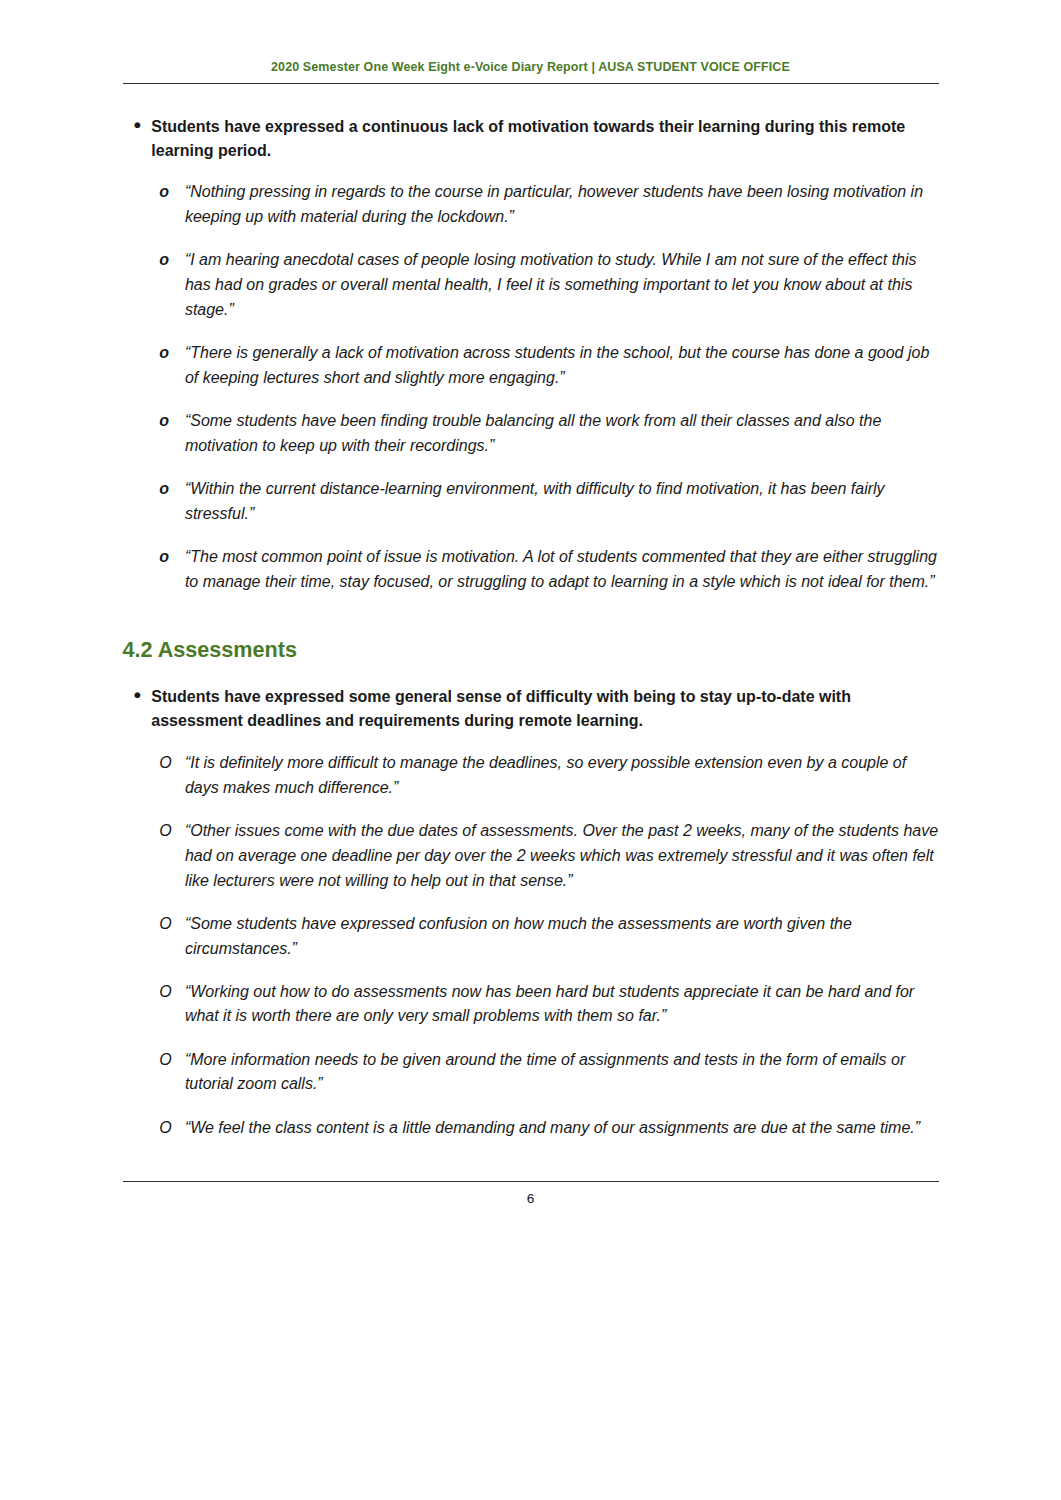2020 Semester One Week Eight e-Voice Diary Report | AUSA STUDENT VOICE OFFICE
Students have expressed a continuous lack of motivation towards their learning during this remote learning period.
“Nothing pressing in regards to the course in particular, however students have been losing motivation in keeping up with material during the lockdown.”
“I am hearing anecdotal cases of people losing motivation to study. While I am not sure of the effect this has had on grades or overall mental health, I feel it is something important to let you know about at this stage.”
“There is generally a lack of motivation across students in the school, but the course has done a good job of keeping lectures short and slightly more engaging.”
“Some students have been finding trouble balancing all the work from all their classes and also the motivation to keep up with their recordings.”
“Within the current distance-learning environment, with difficulty to find motivation, it has been fairly stressful.”
“The most common point of issue is motivation. A lot of students commented that they are either struggling to manage their time, stay focused, or struggling to adapt to learning in a style which is not ideal for them.”
4.2 Assessments
Students have expressed some general sense of difficulty with being to stay up-to-date with assessment deadlines and requirements during remote learning.
“It is definitely more difficult to manage the deadlines, so every possible extension even by a couple of days makes much difference.”
“Other issues come with the due dates of assessments. Over the past 2 weeks, many of the students have had on average one deadline per day over the 2 weeks which was extremely stressful and it was often felt like lecturers were not willing to help out in that sense.”
“Some students have expressed confusion on how much the assessments are worth given the circumstances.”
“Working out how to do assessments now has been hard but students appreciate it can be hard and for what it is worth there are only very small problems with them so far.”
“More information needs to be given around the time of assignments and tests in the form of emails or tutorial zoom calls.”
“We feel the class content is a little demanding and many of our assignments are due at the same time.”
6